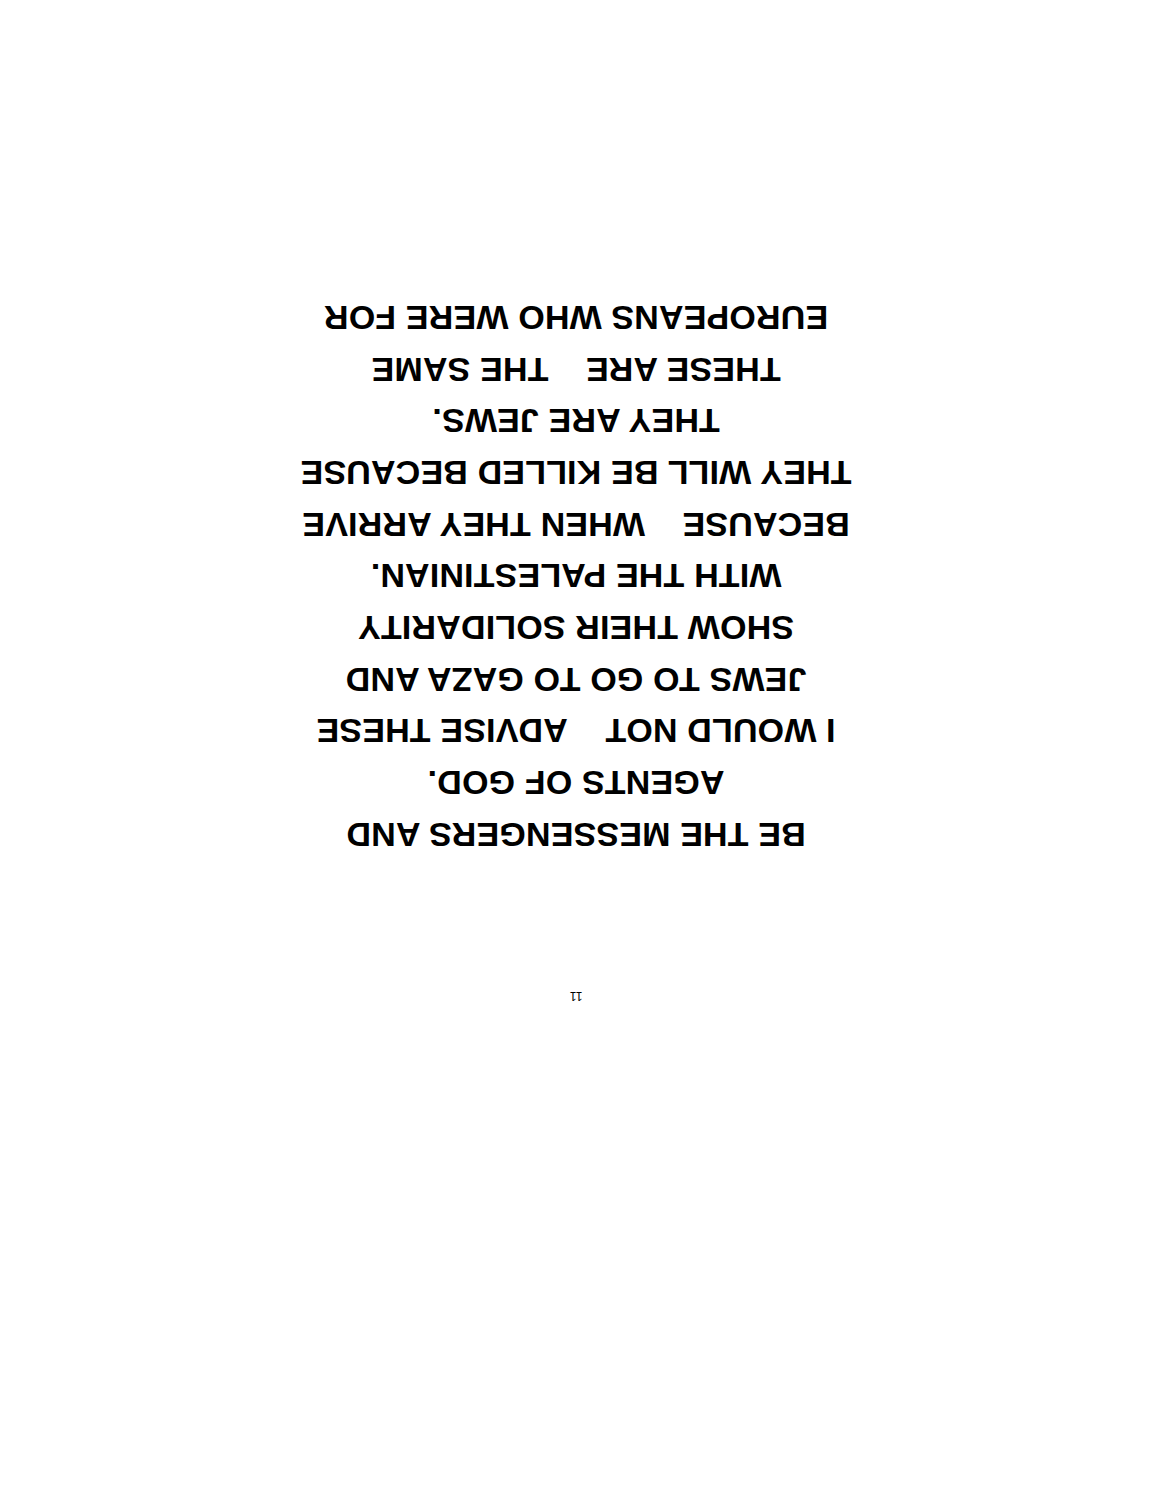11
BE THE MESSENGERS AND
AGENTS OF GOD.
I WOULD NOT ADVISE THESE
JEWS TO GO TO GAZA AND
SHOW THEIR SOLIDARITY
WITH THE PALESTINIAN.
BECAUSE WHEN THEY ARRIVE
THEY WILL BE KILLED BECAUSE
THEY ARE JEWS.
THESE ARE THE SAME
EUROPEANS WHO WERE FOR